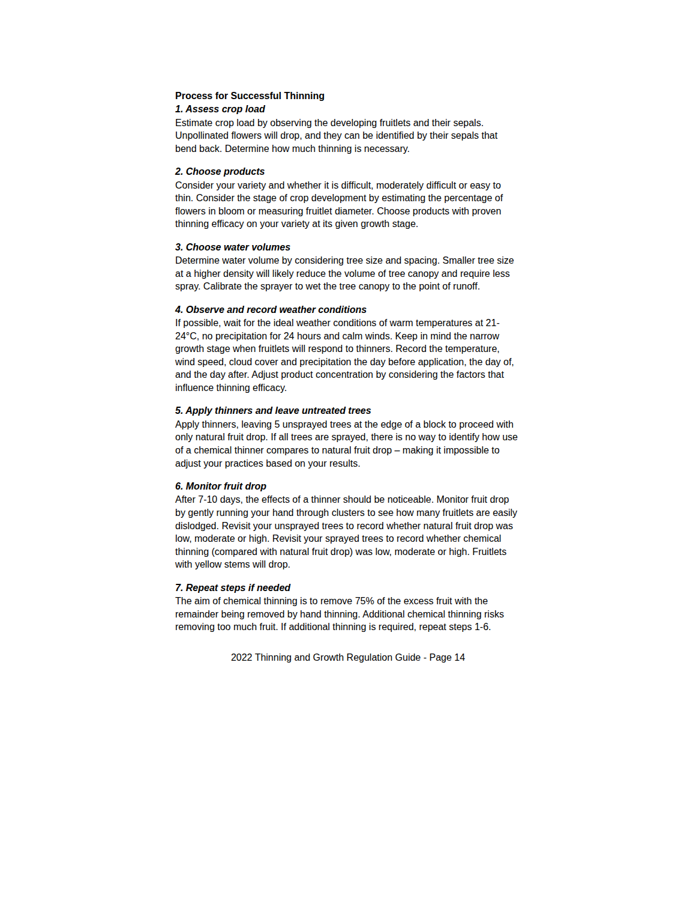Process for Successful Thinning
1. Assess crop load
Estimate crop load by observing the developing fruitlets and their sepals. Unpollinated flowers will drop, and they can be identified by their sepals that bend back. Determine how much thinning is necessary.
2. Choose products
Consider your variety and whether it is difficult, moderately difficult or easy to thin. Consider the stage of crop development by estimating the percentage of flowers in bloom or measuring fruitlet diameter. Choose products with proven thinning efficacy on your variety at its given growth stage.
3. Choose water volumes
Determine water volume by considering tree size and spacing. Smaller tree size at a higher density will likely reduce the volume of tree canopy and require less spray. Calibrate the sprayer to wet the tree canopy to the point of runoff.
4. Observe and record weather conditions
If possible, wait for the ideal weather conditions of warm temperatures at 21-24°C, no precipitation for 24 hours and calm winds. Keep in mind the narrow growth stage when fruitlets will respond to thinners. Record the temperature, wind speed, cloud cover and precipitation the day before application, the day of, and the day after. Adjust product concentration by considering the factors that influence thinning efficacy.
5. Apply thinners and leave untreated trees
Apply thinners, leaving 5 unsprayed trees at the edge of a block to proceed with only natural fruit drop. If all trees are sprayed, there is no way to identify how use of a chemical thinner compares to natural fruit drop – making it impossible to adjust your practices based on your results.
6. Monitor fruit drop
After 7-10 days, the effects of a thinner should be noticeable. Monitor fruit drop by gently running your hand through clusters to see how many fruitlets are easily dislodged. Revisit your unsprayed trees to record whether natural fruit drop was low, moderate or high. Revisit your sprayed trees to record whether chemical thinning (compared with natural fruit drop) was low, moderate or high. Fruitlets with yellow stems will drop.
7. Repeat steps if needed
The aim of chemical thinning is to remove 75% of the excess fruit with the remainder being removed by hand thinning. Additional chemical thinning risks removing too much fruit. If additional thinning is required, repeat steps 1-6.
2022 Thinning and Growth Regulation Guide - Page 14